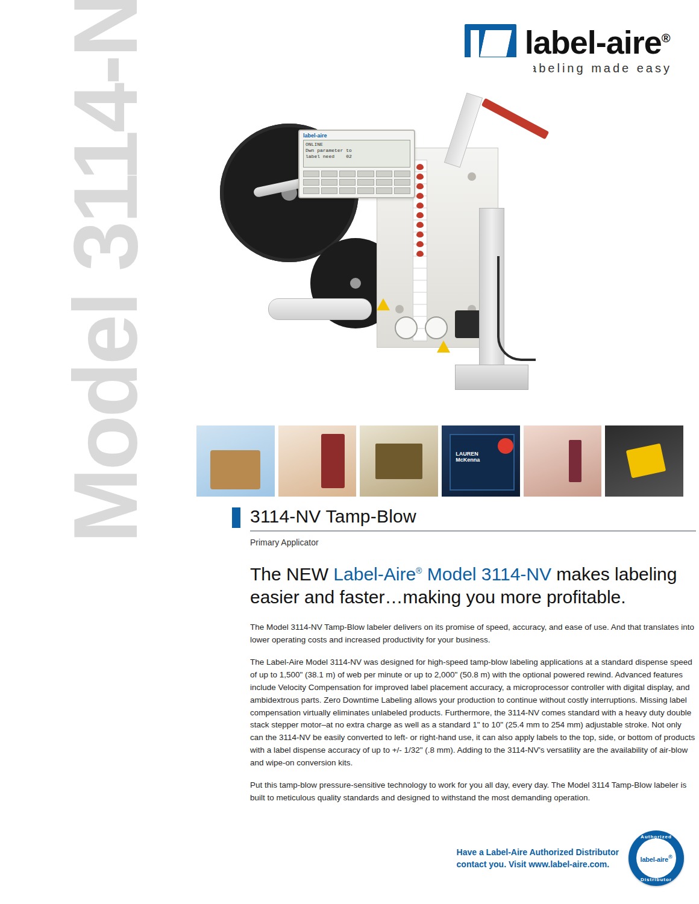Model 3114-NV
label-aire®
labeling made easy
label-aire
ONLINE
Dwn parameter to
label need 02
LAUREN
McKenna
3114-NV Tamp-Blow
Primary Applicator
The NEW Label-Aire® Model 3114-NV makes labeling easier and faster…making you more profitable.
The Model 3114-NV Tamp-Blow labeler delivers on its promise of speed, accuracy, and ease of use. And that translates into lower operating costs and increased productivity for your business.
The Label-Aire Model 3114-NV was designed for high-speed tamp-blow labeling applications at a standard dispense speed of up to 1,500" (38.1 m) of web per minute or up to 2,000" (50.8 m) with the optional powered rewind. Advanced features include Velocity Compensation for improved label placement accuracy, a microprocessor controller with digital display, and ambidextrous parts. Zero Downtime Labeling allows your production to continue without costly interruptions. Missing label compensation virtually eliminates unlabeled products. Furthermore, the 3114-NV comes standard with a heavy duty double stack stepper motor–at no extra charge as well as a standard 1" to 10" (25.4 mm to 254 mm) adjustable stroke. Not only can the 3114-NV be easily converted to left- or right-hand use, it can also apply labels to the top, side, or bottom of products with a label dispense accuracy of up to +/- 1/32" (.8 mm). Adding to the 3114-NV's versatility are the availability of air-blow and wipe-on conversion kits.
Put this tamp-blow pressure-sensitive technology to work for you all day, every day. The Model 3114 Tamp-Blow labeler is built to meticulous quality standards and designed to withstand the most demanding operation.
Have a Label-Aire Authorized Distributor
contact you. Visit www.label-aire.com.
Authorized
label-aire®
Distributor